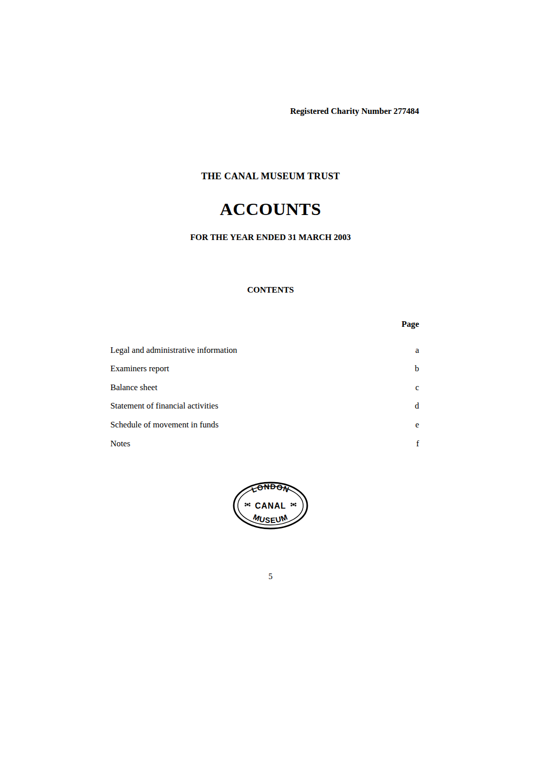Registered Charity Number 277484
THE CANAL MUSEUM TRUST
ACCOUNTS
FOR THE YEAR ENDED 31 MARCH 2003
CONTENTS
| | Page |
| --- | --- |
| Legal and administrative information | a |
| Examiners report | b |
| Balance sheet | c |
| Statement of financial activities | d |
| Schedule of movement in funds | e |
| Notes | f |
LONDON CANAL MUSEUM
5